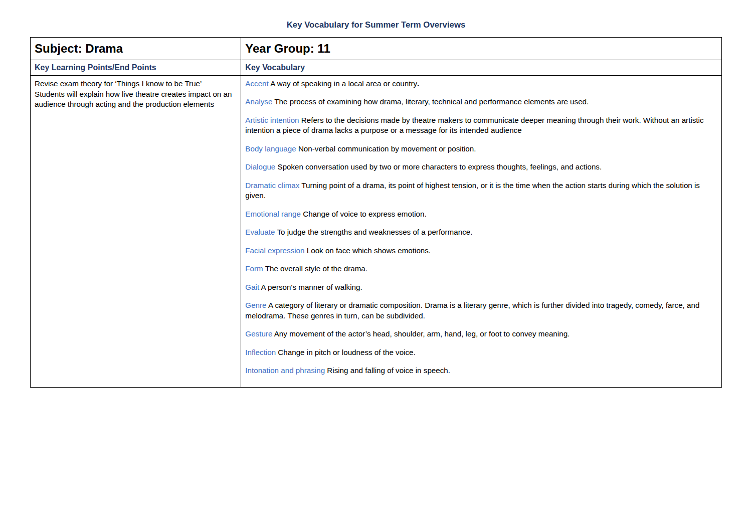Key Vocabulary for Summer Term Overviews
| Subject: Drama | Year Group: 11 |
| Key Learning Points/End Points | Key Vocabulary |
| Revise exam theory for ‘Things I know to be True’ Students will explain how live theatre creates impact on an audience through acting and the production elements | Accent A way of speaking in a local area or country . Analyse The process of examining how drama, literary, technical and performance elements are used. Artistic intention Refers to the decisions made by theatre makers to communicate deeper meaning through their work. Without an artistic intention a piece of drama lacks a purpose or a message for its intended audience Body language Non-verbal communication by movement or position. Dialogue Spoken conversation used by two or more characters to express thoughts, feelings, and actions. Dramatic climax Turning point of a drama, its point of highest tension, or it is the time when the action starts during which the solution is given. Emotional range Change of voice to express emotion. Evaluate To judge the strengths and weaknesses of a performance. Facial expression Look on face which shows emotions. Form The overall style of the drama. Gait A person's manner of walking. Genre A category of literary or dramatic composition. Drama is a literary genre, which is further divided into tragedy, comedy, farce, and melodrama. These genres in turn, can be subdivided. Gesture Any movement of the actor’s head, shoulder, arm, hand, leg, or foot to convey meaning. Inflection Change in pitch or loudness of the voice. Intonation and phrasing Rising and falling of voice in speech. |